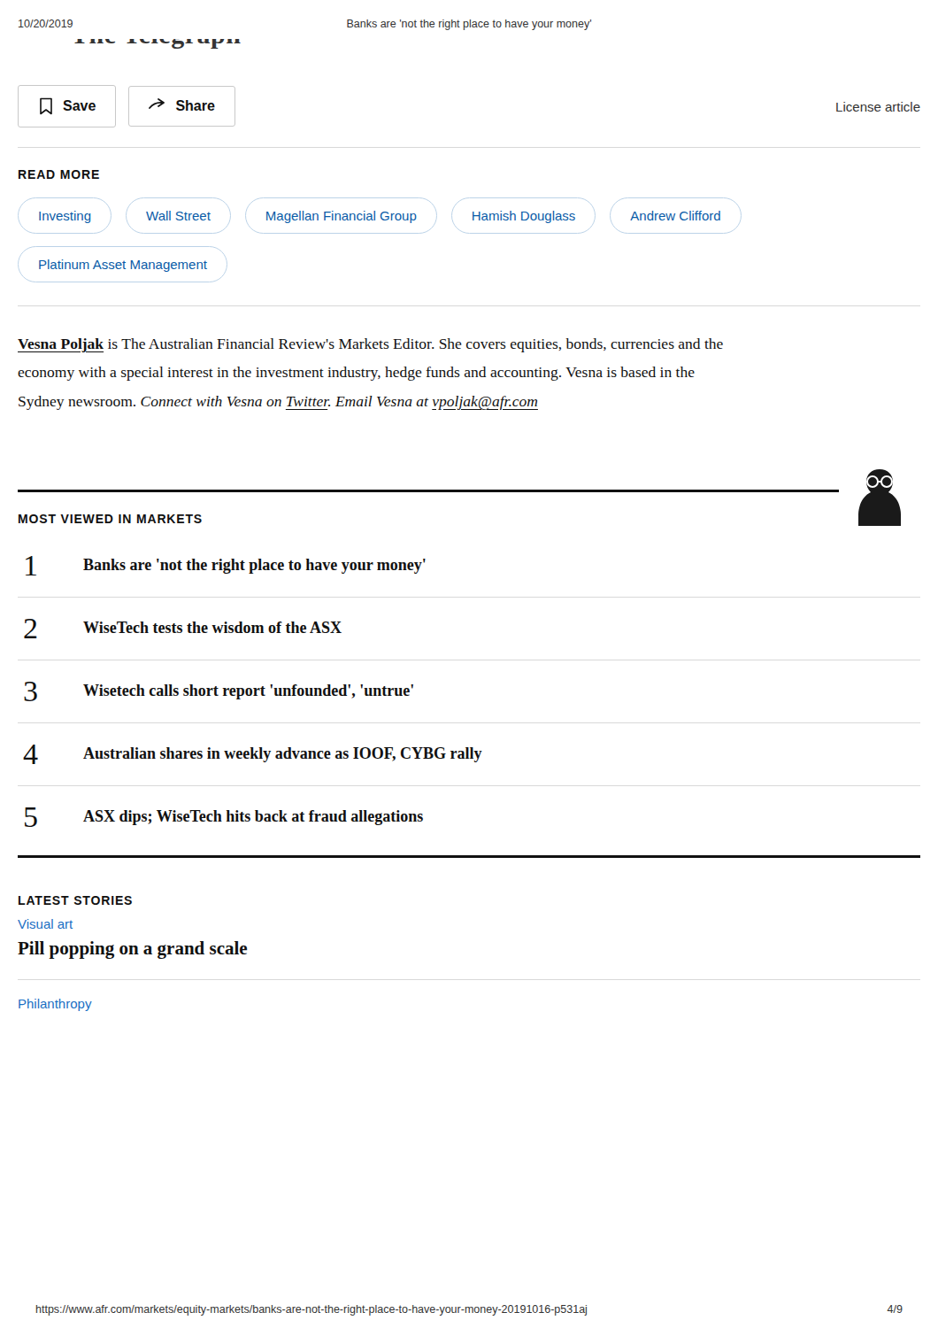10/20/2019
Banks are 'not the right place to have your money'
The Telegraph
Save Share
License article
Read more
Investing Wall Street Magellan Financial Group Hamish Douglass Andrew Clifford Platinum Asset Management
Vesna Poljak is The Australian Financial Review's Markets Editor. She covers equities, bonds, currencies and the economy with a special interest in the investment industry, hedge funds and accounting. Vesna is based in the Sydney newsroom. Connect with Vesna on Twitter. Email Vesna at vpoljak@afr.com
Most viewed in markets
1 Banks are 'not the right place to have your money'
2 WiseTech tests the wisdom of the ASX
3 Wisetech calls short report 'unfounded', 'untrue'
4 Australian shares in weekly advance as IOOF, CYBG rally
5 ASX dips; WiseTech hits back at fraud allegations
Latest stories
Visual art
Pill popping on a grand scale
Philanthropy
https://www.afr.com/markets/equity-markets/banks-are-not-the-right-place-to-have-your-money-20191016-p531aj
4/9